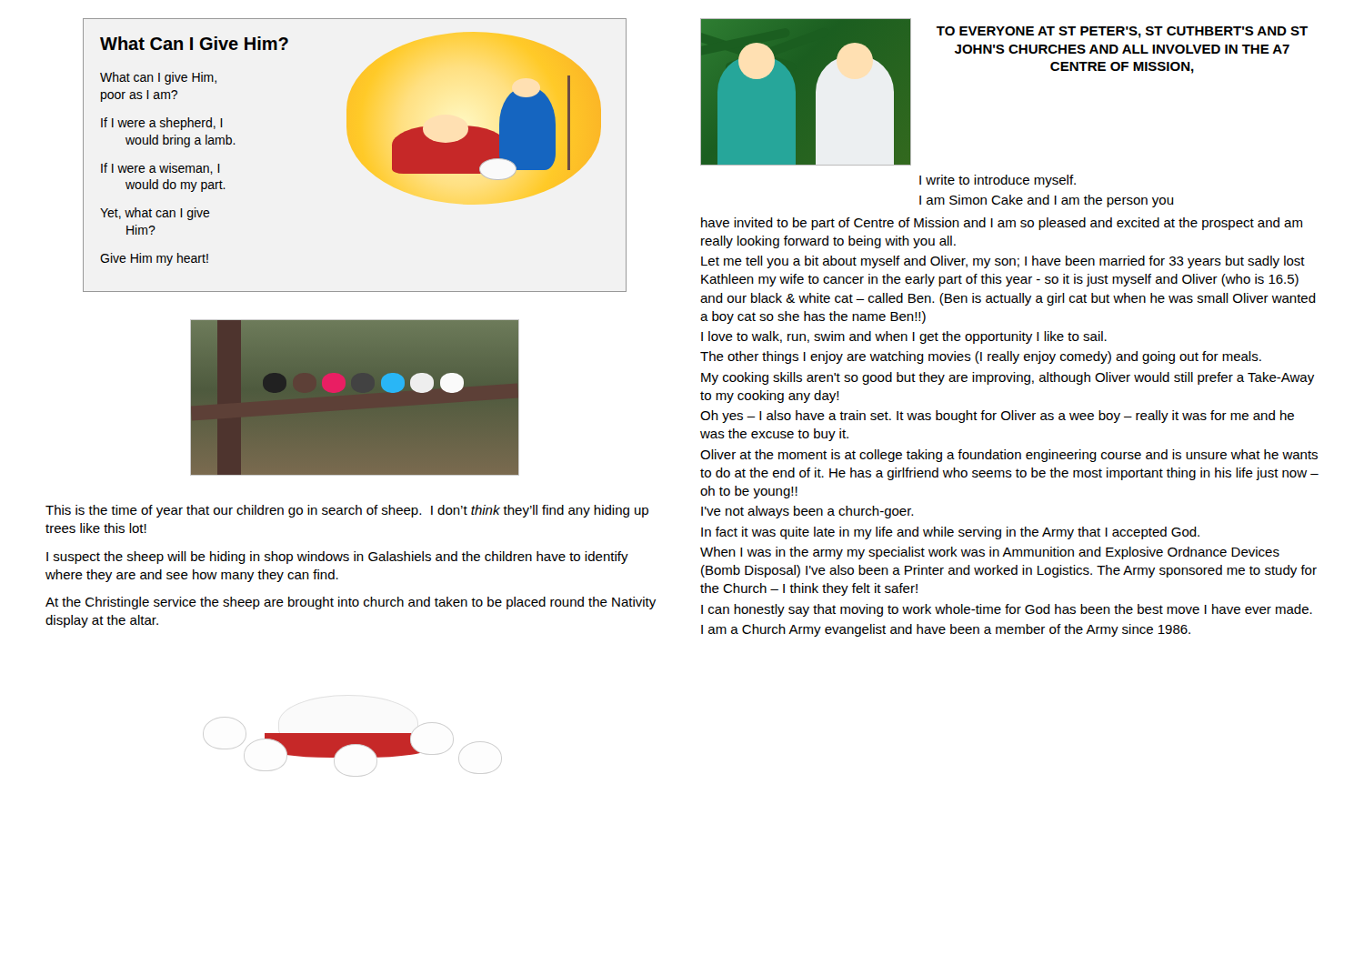What Can I Give Him?
What can I give Him,
poor as I am?
If I were a shepherd, Iwould bring a lamb.
If I were a wiseman, Iwould do my part.
Yet, what can I giveHim?
Give Him my heart!
This is the time of year that our children go in search of sheep. I don’t think they’ll find any hiding up trees like this lot!
I suspect the sheep will be hiding in shop windows in Galashiels and the children have to identify where they are and see how many they can find.
At the Christingle service the sheep are brought into church and taken to be placed round the Nativity display at the altar.
TO EVERYONE AT ST PETER'S, ST CUTHBERT'S AND ST JOHN'S CHURCHES AND ALL INVOLVED IN THE A7 CENTRE OF MISSION,
I write to introduce myself.
I am Simon Cake and I am the person you
have invited to be part of Centre of Mission and I am so pleased and excited at the prospect and am really looking forward to being with you all.
Let me tell you a bit about myself and Oliver, my son; I have been married for 33 years but sadly lost Kathleen my wife to cancer in the early part of this year - so it is just myself and Oliver (who is 16.5) and our black & white cat – called Ben. (Ben is actually a girl cat but when he was small Oliver wanted a boy cat so she has the name Ben!!)
I love to walk, run, swim and when I get the opportunity I like to sail.
The other things I enjoy are watching movies (I really enjoy comedy) and going out for meals.
My cooking skills aren't so good but they are improving, although Oliver would still prefer a Take-Away to my cooking any day!
Oh yes – I also have a train set. It was bought for Oliver as a wee boy – really it was for me and he was the excuse to buy it.
Oliver at the moment is at college taking a foundation engineering course and is unsure what he wants to do at the end of it. He has a girlfriend who seems to be the most important thing in his life just now – oh to be young!!
I've not always been a church-goer.
In fact it was quite late in my life and while serving in the Army that I accepted God.
When I was in the army my specialist work was in Ammunition and Explosive Ordnance Devices (Bomb Disposal) I've also been a Printer and worked in Logistics. The Army sponsored me to study for the Church – I think they felt it safer!
I can honestly say that moving to work whole-time for God has been the best move I have ever made.
I am a Church Army evangelist and have been a member of the Army since 1986.